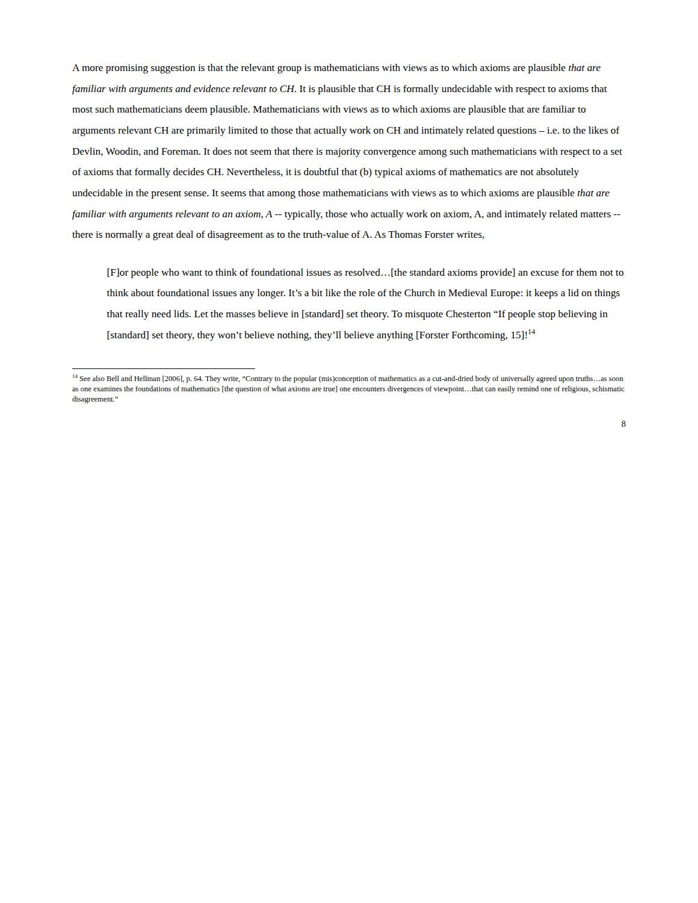A more promising suggestion is that the relevant group is mathematicians with views as to which axioms are plausible that are familiar with arguments and evidence relevant to CH. It is plausible that CH is formally undecidable with respect to axioms that most such mathematicians deem plausible. Mathematicians with views as to which axioms are plausible that are familiar to arguments relevant CH are primarily limited to those that actually work on CH and intimately related questions – i.e. to the likes of Devlin, Woodin, and Foreman. It does not seem that there is majority convergence among such mathematicians with respect to a set of axioms that formally decides CH. Nevertheless, it is doubtful that (b) typical axioms of mathematics are not absolutely undecidable in the present sense. It seems that among those mathematicians with views as to which axioms are plausible that are familiar with arguments relevant to an axiom, A -- typically, those who actually work on axiom, A, and intimately related matters -- there is normally a great deal of disagreement as to the truth-value of A. As Thomas Forster writes,
[F]or people who want to think of foundational issues as resolved…[the standard axioms provide] an excuse for them not to think about foundational issues any longer. It’s a bit like the role of the Church in Medieval Europe: it keeps a lid on things that really need lids. Let the masses believe in [standard] set theory. To misquote Chesterton “If people stop believing in [standard] set theory, they won’t believe nothing, they’ll believe anything [Forster Forthcoming, 15]!14
14 See also Bell and Hellman [2006], p. 64. They write, “Contrary to the popular (mis)conception of mathematics as a cut-and-dried body of universally agreed upon truths…as soon as one examines the foundations of mathematics [the question of what axioms are true] one encounters divergences of viewpoint…that can easily remind one of religious, schismatic disagreement.”
8